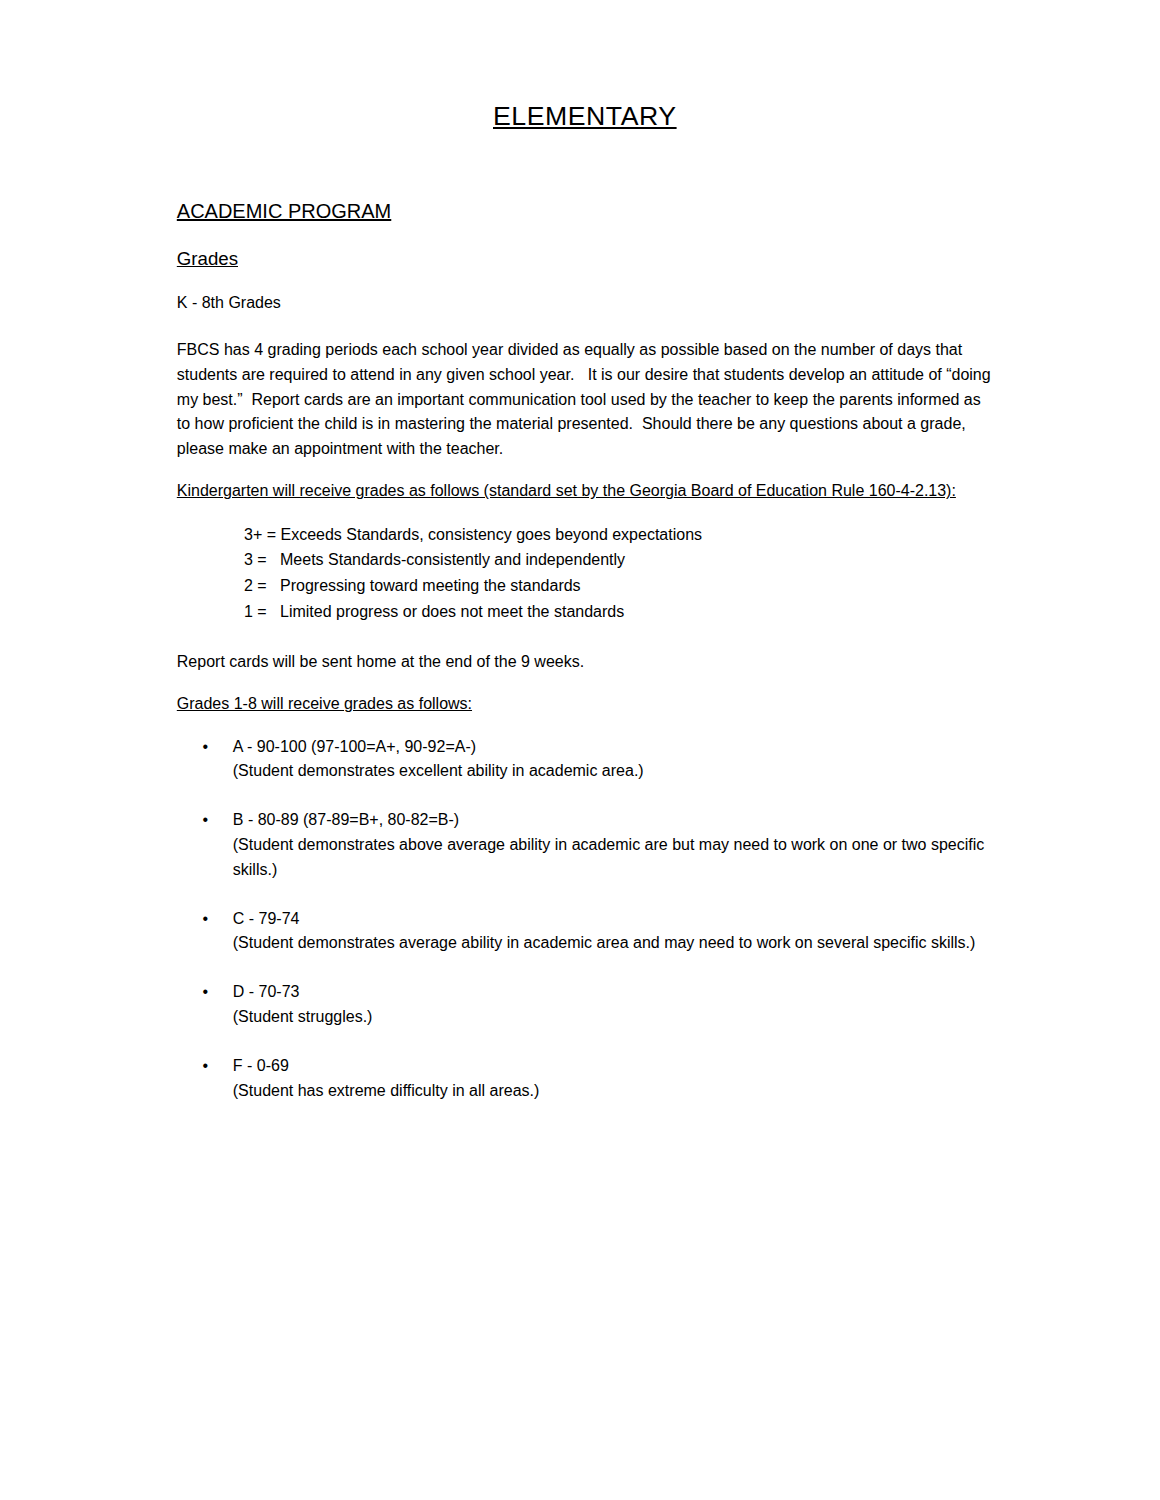ELEMENTARY
ACADEMIC PROGRAM
Grades
K - 8th Grades
FBCS has 4 grading periods each school year divided as equally as possible based on the number of days that students are required to attend in any given school year. It is our desire that students develop an attitude of “doing my best.” Report cards are an important communication tool used by the teacher to keep the parents informed as to how proficient the child is in mastering the material presented. Should there be any questions about a grade, please make an appointment with the teacher.
Kindergarten will receive grades as follows (standard set by the Georgia Board of Education Rule 160-4-2.13):
3+ = Exceeds Standards, consistency goes beyond expectations
3 = Meets Standards-consistently and independently
2 = Progressing toward meeting the standards
1 = Limited progress or does not meet the standards
Report cards will be sent home at the end of the 9 weeks.
Grades 1-8 will receive grades as follows:
A - 90-100 (97-100=A+, 90-92=A-) (Student demonstrates excellent ability in academic area.)
B - 80-89 (87-89=B+, 80-82=B-) (Student demonstrates above average ability in academic are but may need to work on one or two specific skills.)
C - 79-74 (Student demonstrates average ability in academic area and may need to work on several specific skills.)
D - 70-73 (Student struggles.)
F - 0-69 (Student has extreme difficulty in all areas.)